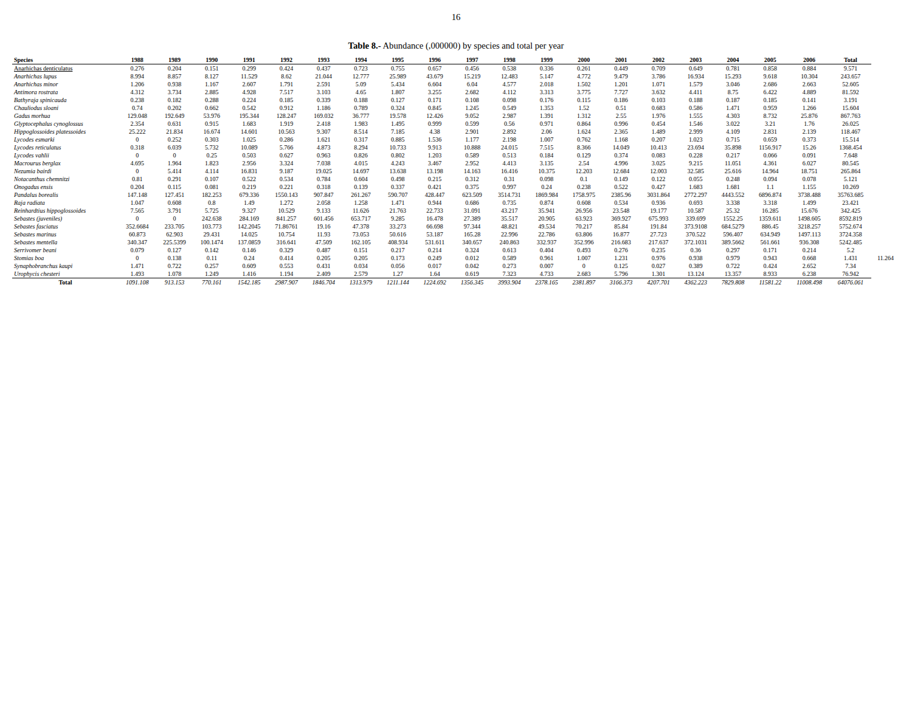16
Table 8.- Abundance (,000000) by species and total per year
| Species | 1988 | 1989 | 1990 | 1991 | 1992 | 1993 | 1994 | 1995 | 1996 | 1997 | 1998 | 1999 | 2000 | 2001 | 2002 | 2003 | 2004 | 2005 | 2006 | Total |
| --- | --- | --- | --- | --- | --- | --- | --- | --- | --- | --- | --- | --- | --- | --- | --- | --- | --- | --- | --- | --- |
| Anarhichas denticulatus | 0.276 | 0.204 | 0.151 | 0.299 | 0.424 | 0.437 | 0.723 | 0.755 | 0.657 | 0.456 | 0.538 | 0.336 | 0.261 | 0.449 | 0.709 | 0.649 | 0.781 | 0.858 | 0.884 | 9.571 |
| Anarhichas lupus | 8.994 | 8.857 | 8.127 | 11.529 | 8.62 | 21.044 | 12.777 | 25.989 | 43.679 | 15.219 | 12.483 | 5.147 | 4.772 | 9.479 | 3.786 | 16.934 | 15.293 | 9.618 | 10.304 | 243.657 |
| Anarhichas minor | 1.206 | 0.938 | 1.167 | 2.607 | 1.791 | 2.591 | 5.09 | 5.434 | 6.604 | 6.04 | 4.577 | 2.018 | 1.502 | 1.201 | 1.071 | 1.579 | 3.046 | 2.686 | 2.663 | 52.605 |
| Antimora rostrata | 4.312 | 3.734 | 2.885 | 4.928 | 7.517 | 3.103 | 4.65 | 1.807 | 3.255 | 2.682 | 4.112 | 3.313 | 3.775 | 7.727 | 3.632 | 4.411 | 8.75 | 6.422 | 4.889 | 81.592 |
| Bathyraja spinicauda | 0.238 | 0.182 | 0.288 | 0.224 | 0.185 | 0.339 | 0.188 | 0.127 | 0.171 | 0.108 | 0.098 | 0.176 | 0.115 | 0.186 | 0.103 | 0.188 | 0.187 | 0.185 | 0.141 | 3.191 |
| Chauliodus sloani | 0.74 | 0.202 | 0.662 | 0.542 | 0.912 | 1.186 | 0.789 | 0.324 | 0.845 | 1.245 | 0.549 | 1.353 | 1.52 | 0.51 | 0.683 | 0.586 | 1.471 | 0.959 | 1.266 | 15.604 |
| Gadus morhua | 129.048 | 192.649 | 53.976 | 195.344 | 128.247 | 169.032 | 36.777 | 19.578 | 12.426 | 9.052 | 2.987 | 1.391 | 1.312 | 2.55 | 1.976 | 1.555 | 4.303 | 8.732 | 25.876 | 867.763 |
| Glyptocephalus cynoglossus | 2.354 | 0.631 | 0.915 | 1.683 | 1.919 | 2.418 | 1.983 | 1.495 | 0.999 | 0.599 | 0.56 | 0.971 | 0.864 | 0.996 | 0.454 | 1.546 | 3.022 | 3.21 | 1.76 | 26.025 |
| Hippoglossoides platessoides | 25.222 | 21.834 | 16.674 | 14.601 | 10.563 | 9.307 | 8.514 | 7.185 | 4.38 | 2.901 | 2.892 | 2.06 | 1.624 | 2.365 | 1.489 | 2.999 | 4.109 | 2.831 | 2.139 | 118.467 |
| Lycodes esmarki | 0 | 0.252 | 0.303 | 1.025 | 0.286 | 1.621 | 0.317 | 0.885 | 1.536 | 1.177 | 2.198 | 1.007 | 0.762 | 1.168 | 0.207 | 1.023 | 0.715 | 0.659 | 0.373 | 15.514 |
| Lycodes reticulatus | 0.318 | 6.039 | 5.732 | 10.089 | 5.766 | 4.873 | 8.294 | 10.733 | 9.913 | 10.888 | 24.015 | 7.515 | 8.366 | 14.049 | 10.413 | 23.694 | 35.898 | 1156.917 | 15.26 | 1368.454 |
| Lycodes vahlii | 0 | 0 | 0.25 | 0.503 | 0.627 | 0.963 | 0.826 | 0.802 | 1.203 | 0.589 | 0.513 | 0.184 | 0.129 | 0.374 | 0.083 | 0.228 | 0.217 | 0.066 | 0.091 | 7.648 |
| Macrourus berglax | 4.695 | 1.964 | 1.823 | 2.956 | 3.324 | 7.038 | 4.015 | 4.243 | 3.467 | 2.952 | 4.413 | 3.135 | 2.54 | 4.996 | 3.025 | 9.215 | 11.051 | 4.361 | 6.027 | 80.545 |
| Nezumia bairdi | 0 | 5.414 | 4.114 | 16.831 | 9.187 | 19.025 | 14.697 | 13.638 | 13.198 | 14.163 | 16.416 | 10.375 | 12.203 | 12.684 | 12.003 | 32.585 | 25.616 | 14.964 | 18.751 | 265.864 |
| Notacanthus chemnitzi | 0.81 | 0.291 | 0.107 | 0.522 | 0.534 | 0.784 | 0.604 | 0.498 | 0.215 | 0.312 | 0.31 | 0.098 | 0.1 | 0.149 | 0.122 | 0.055 | 0.248 | 0.094 | 0.078 | 5.121 |
| Onogadus ensis | 0.204 | 0.115 | 0.081 | 0.219 | 0.221 | 0.318 | 0.139 | 0.337 | 0.421 | 0.375 | 0.997 | 0.24 | 0.238 | 0.522 | 0.427 | 1.683 | 1.681 | 1.1 | 1.155 | 10.269 |
| Pandalus borealis | 147.148 | 127.451 | 182.253 | 679.336 | 1550.143 | 907.847 | 261.267 | 590.707 | 428.447 | 623.509 | 3514.731 | 1869.984 | 1758.975 | 2385.96 | 3031.864 | 2772.297 | 4443.552 | 6896.874 | 3738.488 | 35763.685 |
| Raja radiata | 1.047 | 0.608 | 0.8 | 1.49 | 1.272 | 2.058 | 1.258 | 1.471 | 0.944 | 0.686 | 0.735 | 0.874 | 0.608 | 0.534 | 0.936 | 0.693 | 3.338 | 3.318 | 1.499 | 23.421 |
| Reinhardtius hippoglossoides | 7.565 | 3.791 | 5.725 | 9.327 | 10.529 | 9.133 | 11.626 | 21.763 | 22.733 | 31.091 | 43.217 | 35.941 | 26.956 | 23.548 | 19.177 | 10.587 | 25.32 | 16.285 | 15.676 | 342.425 |
| Sebastes (juveniles) | 0 | 0 | 242.638 | 284.169 | 841.257 | 601.456 | 653.717 | 9.285 | 16.478 | 27.389 | 35.517 | 20.905 | 63.923 | 369.927 | 675.993 | 339.699 | 1552.25 | 1359.611 | 1498.605 | 8592.819 |
| Sebastes fasciatus | 352.6684 | 233.705 | 103.773 | 142.2045 | 71.86761 | 19.16 | 47.378 | 33.273 | 66.698 | 97.344 | 48.821 | 49.534 | 70.217 | 85.84 | 191.84 | 373.9108 | 684.5279 | 886.45 | 3218.257 | 5752.674 |
| Sebastes marinus | 60.873 | 62.903 | 29.431 | 14.025 | 10.754 | 11.93 | 73.053 | 50.616 | 53.187 | 165.28 | 22.996 | 22.786 | 63.806 | 16.877 | 27.723 | 370.522 | 596.407 | 634.949 | 1497.113 | 3724.358 |
| Sebastes mentella | 340.347 | 225.5399 | 100.1474 | 137.0859 | 316.641 | 47.509 | 162.105 | 408.934 | 531.611 | 340.657 | 240.863 | 332.937 | 352.996 | 216.683 | 217.637 | 372.1031 | 389.5662 | 561.661 | 936.308 | 5242.485 |
| Serrivomer beani | 0.079 | 0.127 | 0.142 | 0.146 | 0.329 | 0.487 | 0.151 | 0.217 | 0.214 | 0.324 | 0.613 | 0.404 | 0.493 | 0.276 | 0.235 | 0.36 | 0.297 | 0.171 | 0.214 | 5.2 |
| Stomias boa | 0 | 0.138 | 0.11 | 0.24 | 0.414 | 0.205 | 0.205 | 0.173 | 0.249 | 0.012 | 0.589 | 0.961 | 1.007 | 1.231 | 0.976 | 0.938 | 0.979 | 0.943 | 0.668 | 1.431 | 11.264 |
| Synaphobranchus kaupi | 1.471 | 0.722 | 0.257 | 0.609 | 0.553 | 0.431 | 0.034 | 0.056 | 0.017 | 0.042 | 0.273 | 0.007 | 0 | 0.125 | 0.027 | 0.389 | 0.722 | 0.424 | 2.652 | 7.34 |
| Urophycis chesteri | 1.493 | 1.078 | 1.249 | 1.416 | 1.194 | 2.409 | 2.579 | 1.27 | 1.64 | 0.619 | 7.323 | 4.733 | 2.683 | 5.796 | 1.301 | 13.124 | 13.357 | 8.933 | 6.238 | 76.942 |
| Total | 1091.108 | 913.153 | 770.161 | 1542.185 | 2987.907 | 1846.704 | 1313.979 | 1211.144 | 1224.692 | 1356.345 | 3993.904 | 2378.165 | 2381.897 | 3166.373 | 4207.701 | 4362.223 | 7829.808 | 11581.22 | 11008.498 | 64076.061 |